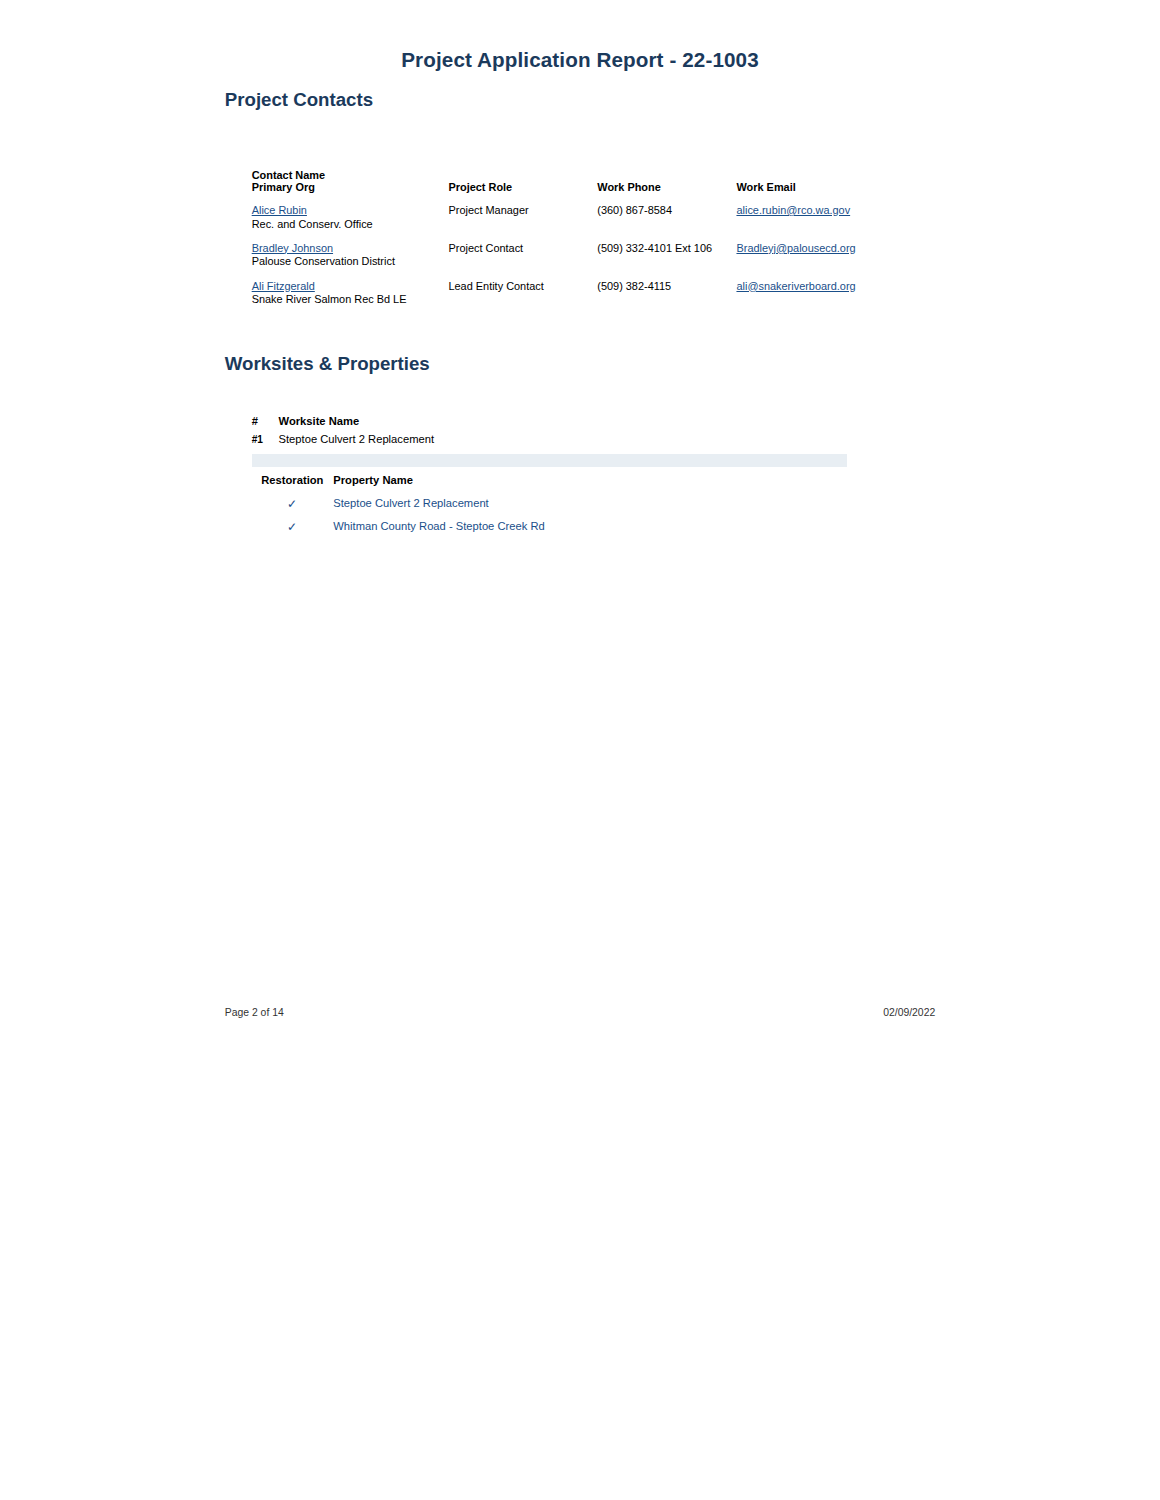Project Application Report - 22-1003
Project Contacts
| Contact Name Primary Org | Project Role | Work Phone | Work Email |
| --- | --- | --- | --- |
| Alice Rubin Rec. and Conserv. Office | Project Manager | (360) 867-8584 | alice.rubin@rco.wa.gov |
| Bradley Johnson Palouse Conservation District | Project Contact | (509) 332-4101 Ext 106 | Bradleyj@palousecd.org |
| Ali Fitzgerald Snake River Salmon Rec Bd LE | Lead Entity Contact | (509) 382-4115 | ali@snakeriverboard.org |
Worksites & Properties
#
Worksite Name
#1
Steptoe Culvert 2 Replacement
| Restoration | Property Name |
| --- | --- |
| ✓ | Steptoe Culvert 2 Replacement |
| ✓ | Whitman County Road - Steptoe Creek Rd |
Page 2 of 14
02/09/2022